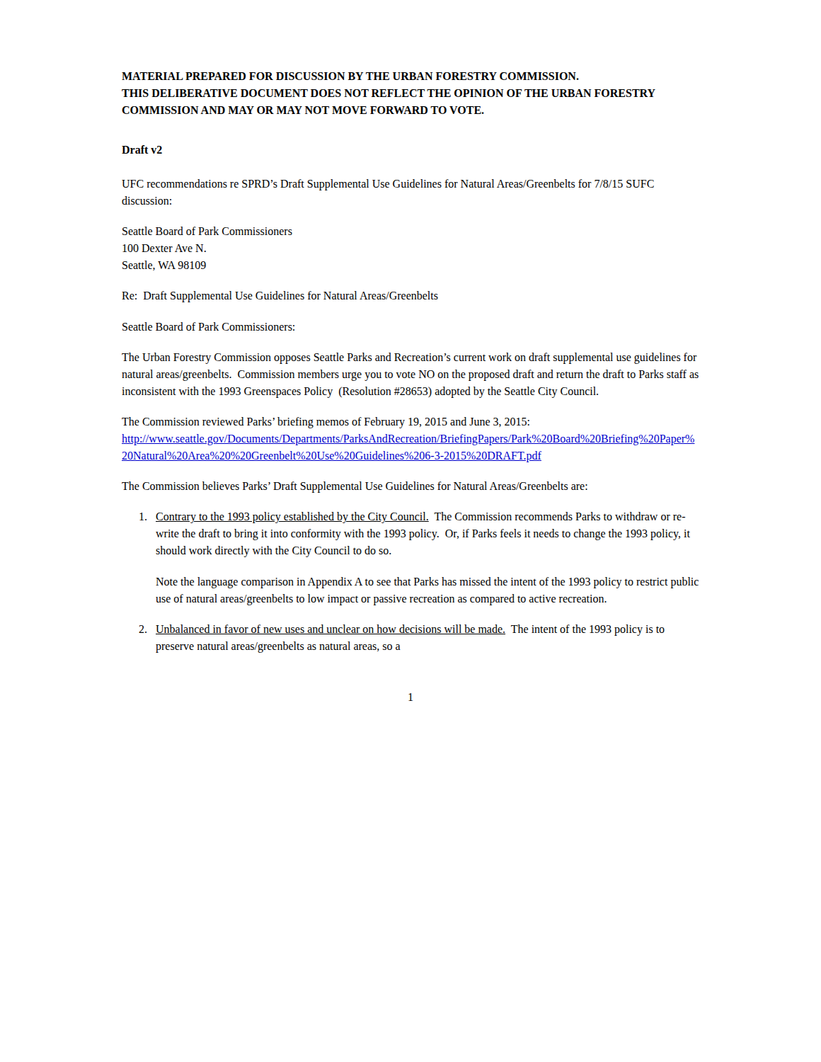Material prepared for discussion by the Urban Forestry Commission.
This deliberative document does not reflect the opinion of the Urban Forestry Commission and may or may not move forward to vote.
Draft v2
UFC recommendations re SPRD’s Draft Supplemental Use Guidelines for Natural Areas/Greenbelts for 7/8/15 SUFC discussion:
Seattle Board of Park Commissioners
100 Dexter Ave N.
Seattle, WA 98109
Re: Draft Supplemental Use Guidelines for Natural Areas/Greenbelts
Seattle Board of Park Commissioners:
The Urban Forestry Commission opposes Seattle Parks and Recreation’s current work on draft supplemental use guidelines for natural areas/greenbelts. Commission members urge you to vote NO on the proposed draft and return the draft to Parks staff as inconsistent with the 1993 Greenspaces Policy (Resolution #28653) adopted by the Seattle City Council.
The Commission reviewed Parks’ briefing memos of February 19, 2015 and June 3, 2015:
http://www.seattle.gov/Documents/Departments/ParksAndRecreation/BriefingPapers/Park%20Board%20Briefing%20Paper%20Natural%20Area%20%20Greenbelt%20Use%20Guidelines%206-3-2015%20DRAFT.pdf
The Commission believes Parks’ Draft Supplemental Use Guidelines for Natural Areas/Greenbelts are:
Contrary to the 1993 policy established by the City Council. The Commission recommends Parks to withdraw or re-write the draft to bring it into conformity with the 1993 policy. Or, if Parks feels it needs to change the 1993 policy, it should work directly with the City Council to do so.
Note the language comparison in Appendix A to see that Parks has missed the intent of the 1993 policy to restrict public use of natural areas/greenbelts to low impact or passive recreation as compared to active recreation.
Unbalanced in favor of new uses and unclear on how decisions will be made. The intent of the 1993 policy is to preserve natural areas/greenbelts as natural areas, so a
1